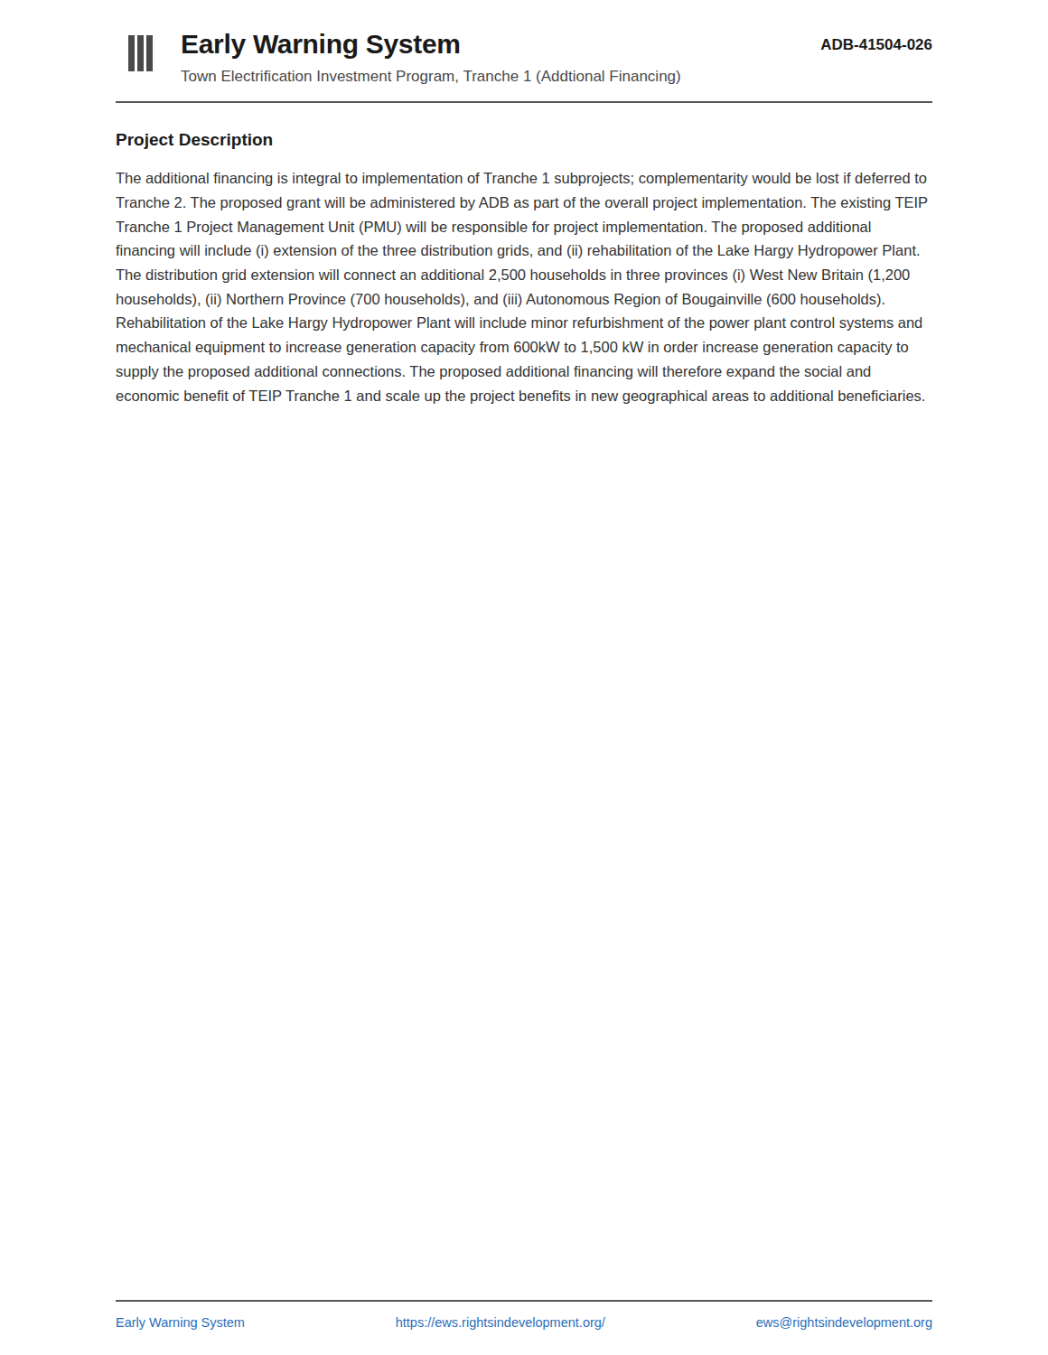Early Warning System
Town Electrification Investment Program, Tranche 1 (Addtional Financing)
ADB-41504-026
Project Description
The additional financing is integral to implementation of Tranche 1 subprojects; complementarity would be lost if deferred to Tranche 2. The proposed grant will be administered by ADB as part of the overall project implementation. The existing TEIP Tranche 1 Project Management Unit (PMU) will be responsible for project implementation. The proposed additional financing will include (i) extension of the three distribution grids, and (ii) rehabilitation of the Lake Hargy Hydropower Plant. The distribution grid extension will connect an additional 2,500 households in three provinces (i) West New Britain (1,200 households), (ii) Northern Province (700 households), and (iii) Autonomous Region of Bougainville (600 households). Rehabilitation of the Lake Hargy Hydropower Plant will include minor refurbishment of the power plant control systems and mechanical equipment to increase generation capacity from 600kW to 1,500 kW in order increase generation capacity to supply the proposed additional connections. The proposed additional financing will therefore expand the social and economic benefit of TEIP Tranche 1 and scale up the project benefits in new geographical areas to additional beneficiaries.
Early Warning System
https://ews.rightsindevelopment.org/
ews@rightsindevelopment.org